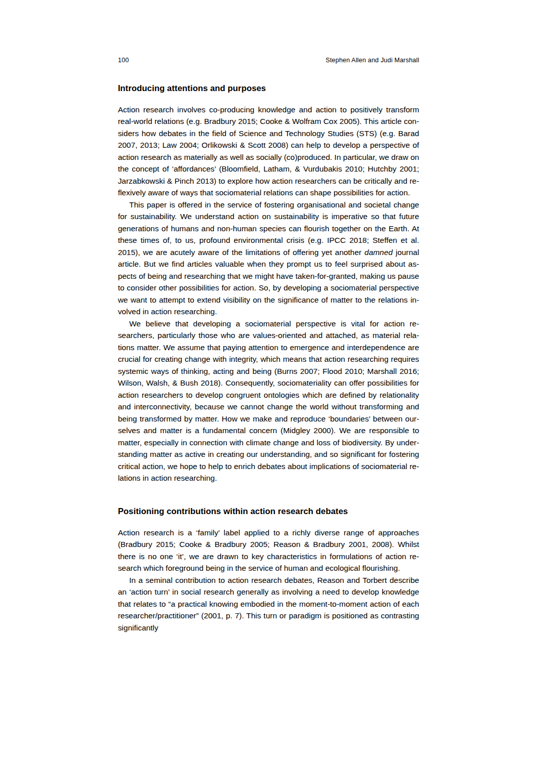100 Stephen Allen and Judi Marshall
Introducing attentions and purposes
Action research involves co-producing knowledge and action to positively transform real-world relations (e.g. Bradbury 2015; Cooke & Wolfram Cox 2005). This article considers how debates in the field of Science and Technology Studies (STS) (e.g. Barad 2007, 2013; Law 2004; Orlikowski & Scott 2008) can help to develop a perspective of action research as materially as well as socially (co)produced. In particular, we draw on the concept of ‘affordances’ (Bloomfield, Latham, & Vurdubakis 2010; Hutchby 2001; Jarzabkowski & Pinch 2013) to explore how action researchers can be critically and reflexively aware of ways that sociomaterial relations can shape possibilities for action.
This paper is offered in the service of fostering organisational and societal change for sustainability. We understand action on sustainability is imperative so that future generations of humans and non-human species can flourish together on the Earth. At these times of, to us, profound environmental crisis (e.g. IPCC 2018; Steffen et al. 2015), we are acutely aware of the limitations of offering yet another damned journal article. But we find articles valuable when they prompt us to feel surprised about aspects of being and researching that we might have taken-for-granted, making us pause to consider other possibilities for action. So, by developing a sociomaterial perspective we want to attempt to extend visibility on the significance of matter to the relations involved in action researching.
We believe that developing a sociomaterial perspective is vital for action researchers, particularly those who are values-oriented and attached, as material relations matter. We assume that paying attention to emergence and interdependence are crucial for creating change with integrity, which means that action researching requires systemic ways of thinking, acting and being (Burns 2007; Flood 2010; Marshall 2016; Wilson, Walsh, & Bush 2018). Consequently, sociomateriality can offer possibilities for action researchers to develop congruent ontologies which are defined by relationality and interconnectivity, because we cannot change the world without transforming and being transformed by matter. How we make and reproduce ‘boundaries’ between ourselves and matter is a fundamental concern (Midgley 2000). We are responsible to matter, especially in connection with climate change and loss of biodiversity. By understanding matter as active in creating our understanding, and so significant for fostering critical action, we hope to help to enrich debates about implications of sociomaterial relations in action researching.
Positioning contributions within action research debates
Action research is a ‘family’ label applied to a richly diverse range of approaches (Bradbury 2015; Cooke & Bradbury 2005; Reason & Bradbury 2001, 2008). Whilst there is no one ‘it’, we are drawn to key characteristics in formulations of action research which foreground being in the service of human and ecological flourishing.
In a seminal contribution to action research debates, Reason and Torbert describe an ‘action turn’ in social research generally as involving a need to develop knowledge that relates to “a practical knowing embodied in the moment-to-moment action of each researcher/practitioner” (2001, p. 7). This turn or paradigm is positioned as contrasting significantly